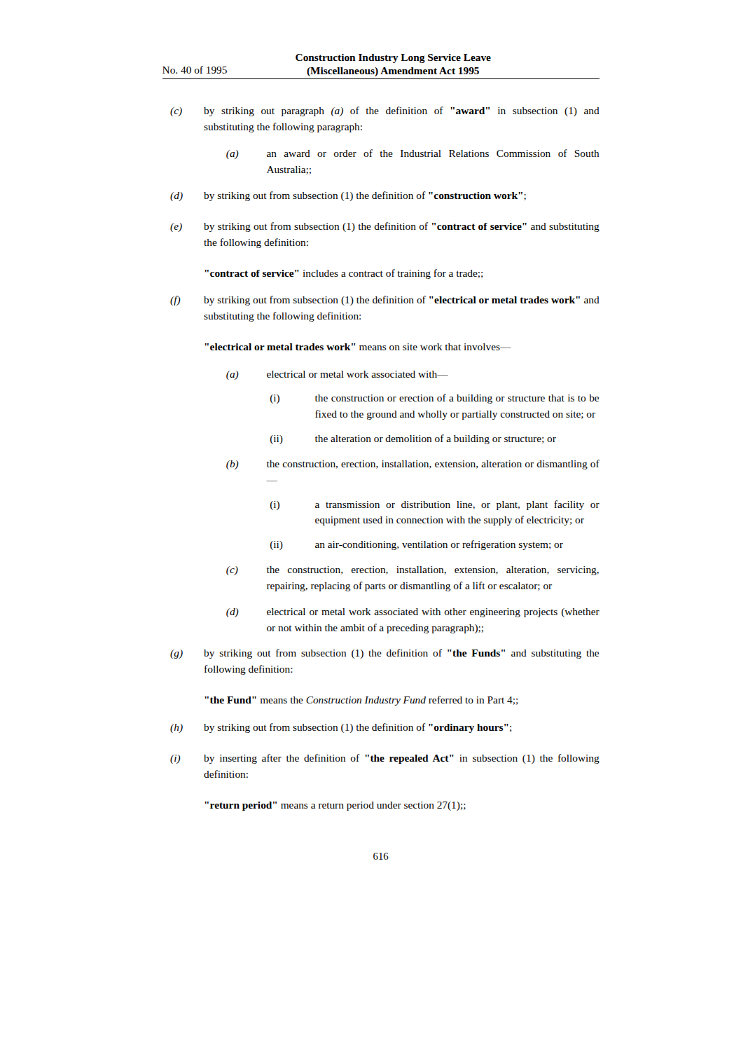No. 40 of 1995
Construction Industry Long Service Leave
(Miscellaneous) Amendment Act 1995
(c) by striking out paragraph (a) of the definition of "award" in subsection (1) and substituting the following paragraph:
(a) an award or order of the Industrial Relations Commission of South Australia;;
(d) by striking out from subsection (1) the definition of "construction work";
(e) by striking out from subsection (1) the definition of "contract of service" and substituting the following definition:
"contract of service" includes a contract of training for a trade;;
(f) by striking out from subsection (1) the definition of "electrical or metal trades work" and substituting the following definition:
"electrical or metal trades work" means on site work that involves—
(a) electrical or metal work associated with—
(a)
(i) the construction or erection of a building or structure that is to be fixed to the ground and wholly or partially constructed on site; or
(ii) the alteration or demolition of a building or structure; or
(b) the construction, erection, installation, extension, alteration or dismantling of—
(b)
(i) a transmission or distribution line, or plant, plant facility or equipment used in connection with the supply of electricity; or
(ii) an air-conditioning, ventilation or refrigeration system; or
(c) the construction, erection, installation, extension, alteration, servicing, repairing, replacing of parts or dismantling of a lift or escalator; or
(d) electrical or metal work associated with other engineering projects (whether or not within the ambit of a preceding paragraph);;
(g) by striking out from subsection (1) the definition of "the Funds" and substituting the following definition:
"the Fund" means the Construction Industry Fund referred to in Part 4;;
(h) by striking out from subsection (1) the definition of "ordinary hours";
(i) by inserting after the definition of "the repealed Act" in subsection (1) the following definition:
"return period" means a return period under section 27(1);;
616